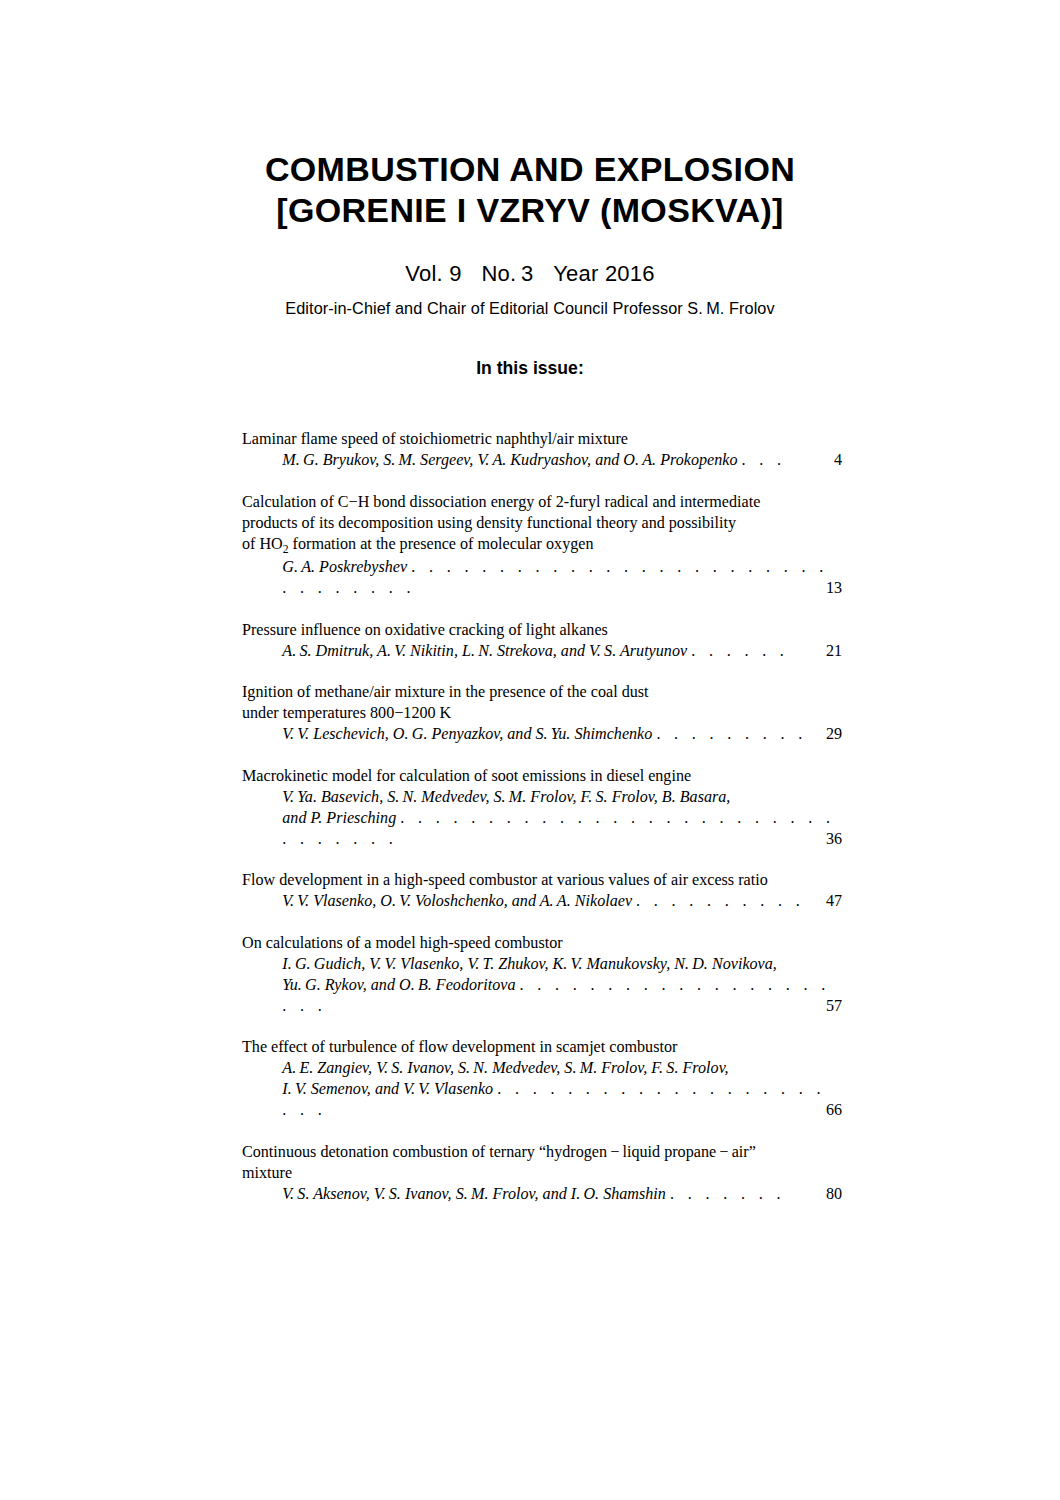COMBUSTION AND EXPLOSION
[GORENIE I VZRYV (MOSKVA)]
Vol. 9 No. 3 Year 2016
Editor-in-Chief and Chair of Editorial Council Professor S. M. Frolov
In this issue:
Laminar flame speed of stoichiometric naphthyl/air mixture
M. G. Bryukov, S. M. Sergeev, V. A. Kudryashov, and O. A. Prokopenko . . . 4
Calculation of C−H bond dissociation energy of 2-furyl radical and intermediate
products of its decomposition using density functional theory and possibility
of HO2 formation at the presence of molecular oxygen
G. A. Poskrebyshev . . . . . . . . . . . . . . . . . . . . . . . . . . . . . . . . 13
Pressure influence on oxidative cracking of light alkanes
A. S. Dmitruk, A. V. Nikitin, L. N. Strekova, and V. S. Arutyunov . . . . . . 21
Ignition of methane/air mixture in the presence of the coal dust
under temperatures 800−1200 K
V. V. Leschevich, O. G. Penyazkov, and S. Yu. Shimchenko . . . . . . . . . 29
Macrokinetic model for calculation of soot emissions in diesel engine
V. Ya. Basevich, S. N. Medvedev, S. M. Frolov, F. S. Frolov, B. Basara,
and P. Priesching . . . . . . . . . . . . . . . . . . . . . . . . . . . . . . . . 36
Flow development in a high-speed combustor at various values of air excess ratio
V. V. Vlasenko, O. V. Voloshchenko, and A. A. Nikolaev . . . . . . . . . . 47
On calculations of a model high-speed combustor
I. G. Gudich, V. V. Vlasenko, V. T. Zhukov, K. V. Manukovsky, N. D. Novikova,
Yu. G. Rykov, and O. B. Feodoritova . . . . . . . . . . . . . . . . . . . . . 57
The effect of turbulence of flow development in scamjet combustor
A. E. Zangiev, V. S. Ivanov, S. N. Medvedev, S. M. Frolov, F. S. Frolov,
I. V. Semenov, and V. V. Vlasenko . . . . . . . . . . . . . . . . . . . . . . 66
Continuous detonation combustion of ternary “hydrogen − liquid propane − air”
mixture
V. S. Aksenov, V. S. Ivanov, S. M. Frolov, and I. O. Shamshin . . . . . . . 80